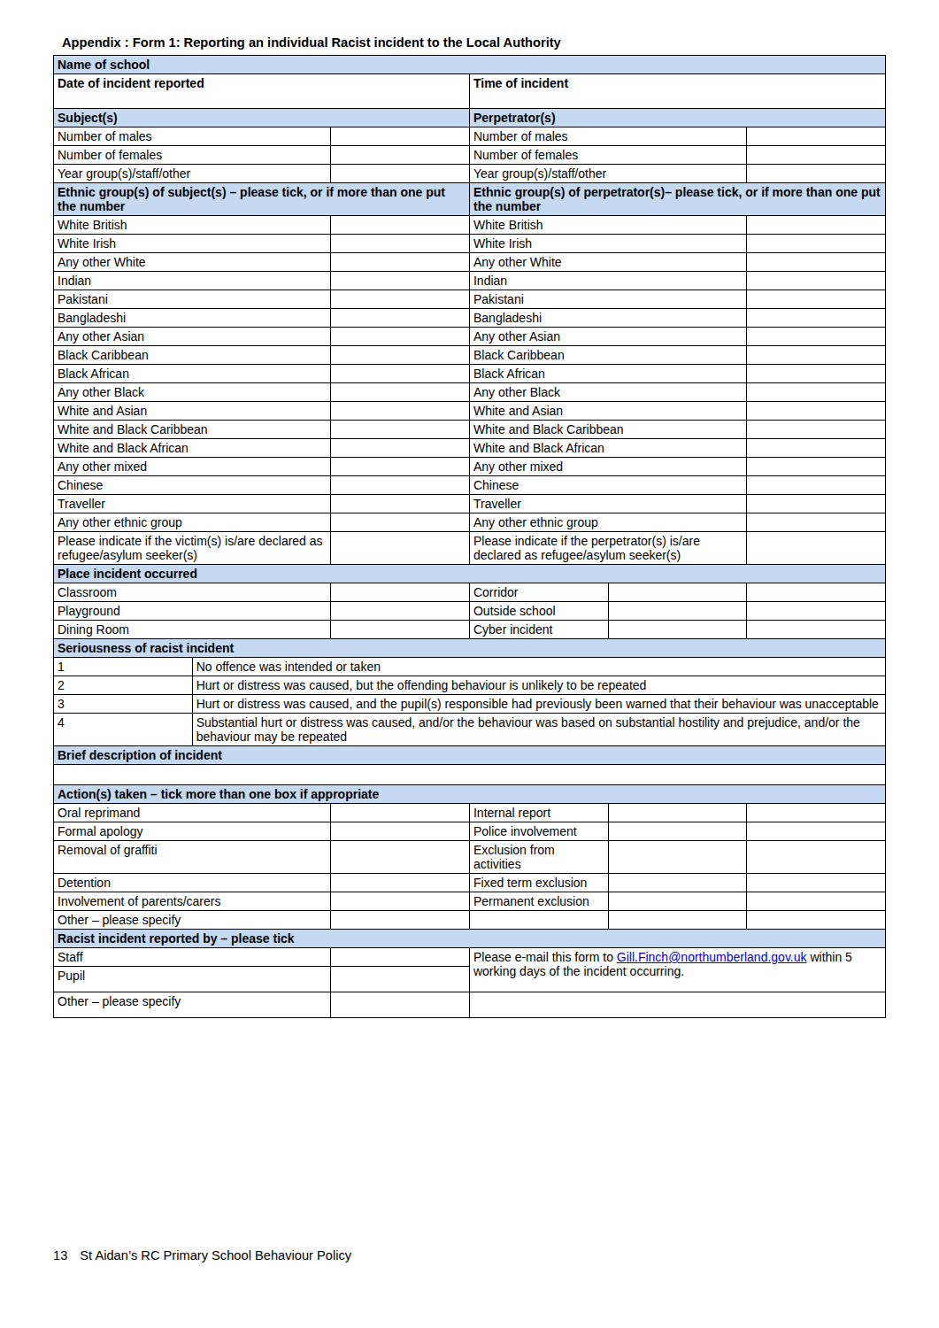Appendix : Form 1: Reporting an individual Racist incident to the Local Authority
| Name of school |
| Date of incident reported | Time of incident |
| Subject(s) | Perpetrator(s) |
| Number of males | | Number of males | |
| Number of females | | Number of females | |
| Year group(s)/staff/other | | Year group(s)/staff/other | |
| Ethnic group(s) of subject(s) – please tick, or if more than one put the number | Ethnic group(s) of perpetrator(s)– please tick, or if more than one put the number |
| White British | | White British | |
| White Irish | | White Irish | |
| Any other White | | Any other White | |
| Indian | | Indian | |
| Pakistani | | Pakistani | |
| Bangladeshi | | Bangladeshi | |
| Any other Asian | | Any other Asian | |
| Black Caribbean | | Black Caribbean | |
| Black African | | Black African | |
| Any other Black | | Any other Black | |
| White and Asian | | White and Asian | |
| White and Black Caribbean | | White and Black Caribbean | |
| White and Black African | | White and Black African | |
| Any other mixed | | Any other mixed | |
| Chinese | | Chinese | |
| Traveller | | Traveller | |
| Any other ethnic group | | Any other ethnic group | |
| Please indicate if the victim(s) is/are declared as refugee/asylum seeker(s) | | Please indicate if the perpetrator(s) is/are declared as refugee/asylum seeker(s) | |
| Place incident occurred |
| Classroom | | Corridor | | |
| Playground | | Outside school | | |
| Dining Room | | Cyber incident | | |
| Seriousness of racist incident |
| 1 | No offence was intended or taken |
| 2 | Hurt or distress was caused, but the offending behaviour is unlikely to be repeated |
| 3 | Hurt or distress was caused, and the pupil(s) responsible had previously been warned that their behaviour was unacceptable |
| 4 | Substantial hurt or distress was caused, and/or the behaviour was based on substantial hostility and prejudice, and/or the behaviour may be repeated |
| Brief description of incident |
| Action(s) taken – tick more than one box if appropriate |
| Oral reprimand | | Internal report | | |
| Formal apology | | Police involvement | | |
| Removal of graffiti | | Exclusion from activities | | |
| Detention | | Fixed term exclusion | | |
| Involvement of parents/carers | | Permanent exclusion | | |
| Other – please specify | | | | |
| Racist incident reported by – please tick |
| Staff | | Please e-mail this form to Gill.Finch@northumberland.gov.uk within 5 working days of the incident occurring. |
| Pupil | |
| Other – please specify | | |
13 St Aidan’s RC Primary School Behaviour Policy